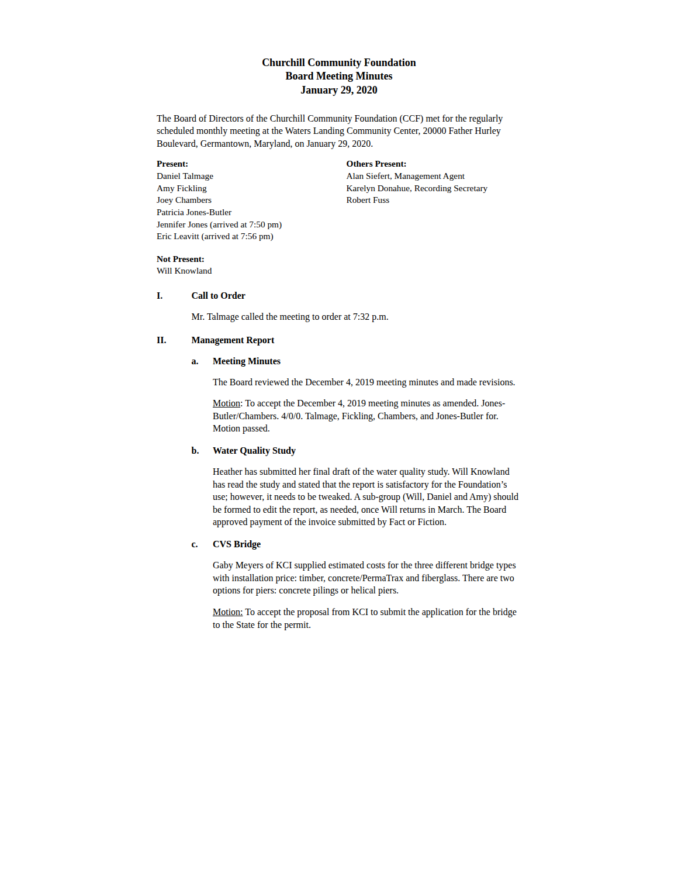Churchill Community Foundation Board Meeting Minutes January 29, 2020
The Board of Directors of the Churchill Community Foundation (CCF) met for the regularly scheduled monthly meeting at the Waters Landing Community Center, 20000 Father Hurley Boulevard, Germantown, Maryland, on January 29, 2020.
| Present: | Others Present: |
| Daniel Talmage | Alan Siefert, Management Agent |
| Amy Fickling | Karelyn Donahue, Recording Secretary |
| Joey Chambers | Robert Fuss |
| Patricia Jones-Butler | |
| Jennifer Jones (arrived at 7:50 pm) | |
| Eric Leavitt (arrived at 7:56 pm) | |
Not Present:
Will Knowland
I. Call to Order
Mr. Talmage called the meeting to order at 7:32 p.m.
II. Management Report
a. Meeting Minutes
The Board reviewed the December 4, 2019 meeting minutes and made revisions.
Motion: To accept the December 4, 2019 meeting minutes as amended. Jones-Butler/Chambers. 4/0/0. Talmage, Fickling, Chambers, and Jones-Butler for. Motion passed.
b. Water Quality Study
Heather has submitted her final draft of the water quality study. Will Knowland has read the study and stated that the report is satisfactory for the Foundation’s use; however, it needs to be tweaked. A sub-group (Will, Daniel and Amy) should be formed to edit the report, as needed, once Will returns in March. The Board approved payment of the invoice submitted by Fact or Fiction.
c. CVS Bridge
Gaby Meyers of KCI supplied estimated costs for the three different bridge types with installation price: timber, concrete/PermaTrax and fiberglass. There are two options for piers: concrete pilings or helical piers.
Motion: To accept the proposal from KCI to submit the application for the bridge to the State for the permit.